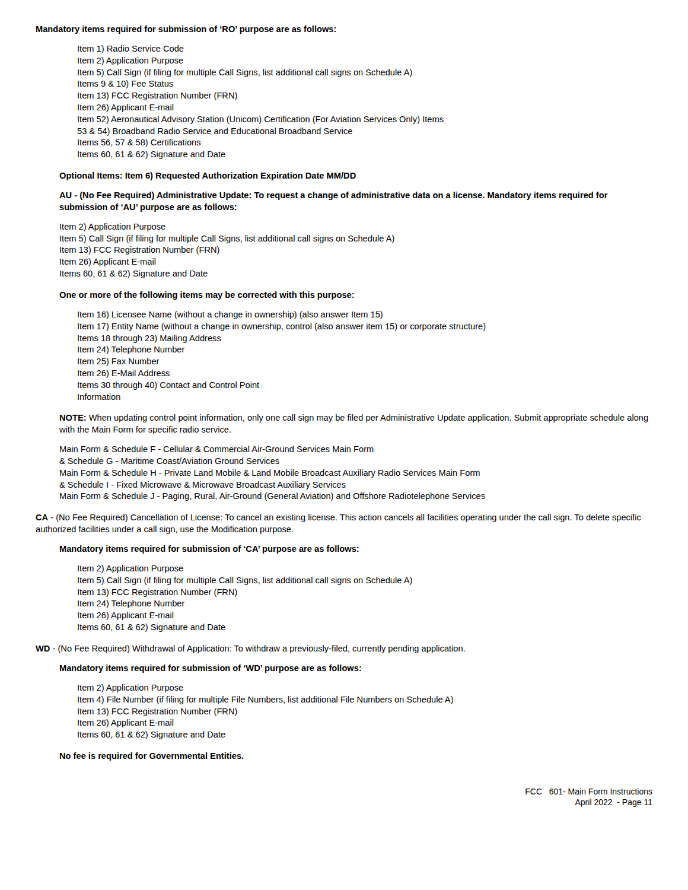Mandatory items required for submission of ‘RO’ purpose are as follows:
Item 1) Radio Service Code
Item 2) Application Purpose
Item 5) Call Sign (if filing for multiple Call Signs, list additional call signs on Schedule A)
Items 9 & 10) Fee Status
Item 13) FCC Registration Number (FRN)
Item 26) Applicant E-mail
Item 52) Aeronautical Advisory Station (Unicom) Certification (For Aviation Services Only) Items
53 & 54) Broadband Radio Service and Educational Broadband Service
Items 56, 57 & 58) Certifications
Items 60, 61 & 62) Signature and Date
Optional Items: Item 6) Requested Authorization Expiration Date MM/DD
AU - (No Fee Required) Administrative Update: To request a change of administrative data on a license. Mandatory items required for submission of ‘AU’ purpose are as follows:
Item 2) Application Purpose
Item 5) Call Sign (if filing for multiple Call Signs, list additional call signs on Schedule A)
Item 13) FCC Registration Number (FRN)
Item 26) Applicant E-mail
Items 60, 61 & 62) Signature and Date
One or more of the following items may be corrected with this purpose:
Item 16) Licensee Name (without a change in ownership) (also answer Item 15)
Item 17) Entity Name (without a change in ownership, control (also answer item 15) or corporate structure)
Items 18 through 23) Mailing Address
Item 24) Telephone Number
Item 25) Fax Number
Item 26) E-Mail Address
Items 30 through 40) Contact and Control Point
Information
NOTE: When updating control point information, only one call sign may be filed per Administrative Update application. Submit appropriate schedule along with the Main Form for specific radio service.
Main Form & Schedule F - Cellular & Commercial Air-Ground Services Main Form
& Schedule G - Maritime Coast/Aviation Ground Services
Main Form & Schedule H - Private Land Mobile & Land Mobile Broadcast Auxiliary Radio Services Main Form
& Schedule I - Fixed Microwave & Microwave Broadcast Auxiliary Services
Main Form & Schedule J - Paging, Rural, Air-Ground (General Aviation) and Offshore Radiotelephone Services
CA - (No Fee Required) Cancellation of License: To cancel an existing license. This action cancels all facilities operating under the call sign. To delete specific authorized facilities under a call sign, use the Modification purpose.
Mandatory items required for submission of ‘CA’ purpose are as follows:
Item 2) Application Purpose
Item 5) Call Sign (if filing for multiple Call Signs, list additional call signs on Schedule A)
Item 13) FCC Registration Number (FRN)
Item 24) Telephone Number
Item 26) Applicant E-mail
Items 60, 61 & 62) Signature and Date
WD - (No Fee Required) Withdrawal of Application: To withdraw a previously-filed, currently pending application.
Mandatory items required for submission of ‘WD’ purpose are as follows:
Item 2) Application Purpose
Item 4) File Number (if filing for multiple File Numbers, list additional File Numbers on Schedule A)
Item 13) FCC Registration Number (FRN)
Item 26) Applicant E-mail
Items 60, 61 & 62) Signature and Date
No fee is required for Governmental Entities.
FCC 601- Main Form Instructions
April 2022 - Page 11